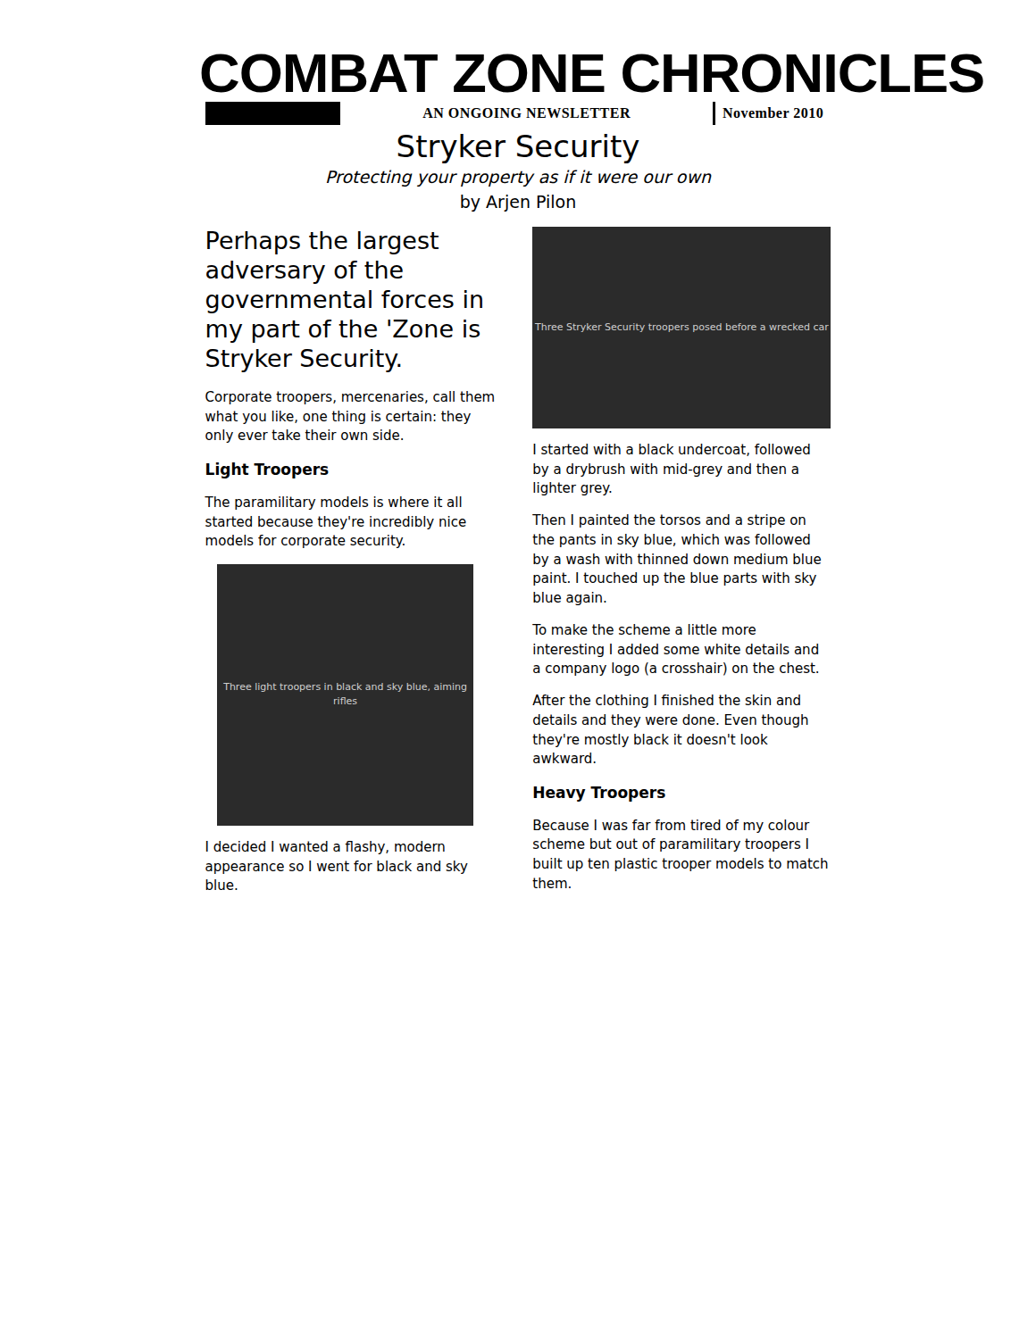COMBAT ZONE CHRONICLES
AN ONGOING NEWSLETTER
November 2010
Stryker Security
Protecting your property as if it were our own
by Arjen Pilon
Perhaps the largest adversary of the governmental forces in my part of the 'Zone is Stryker Security.
Corporate troopers, mercenaries, call them what you like, one thing is certain: they only ever take their own side.
Light Troopers
The paramilitary models is where it all started because they're incredibly nice models for corporate security.
Three light troopers in black and sky blue, aiming rifles
I decided I wanted a flashy, modern appearance so I went for black and sky blue.
Three Stryker Security troopers posed before a wrecked car
I started with a black undercoat, followed by a drybrush with mid-grey and then a lighter grey.
Then I painted the torsos and a stripe on the pants in sky blue, which was followed by a wash with thinned down medium blue paint. I touched up the blue parts with sky blue again.
To make the scheme a little more interesting I added some white details and a company logo (a crosshair) on the chest.
After the clothing I finished the skin and details and they were done. Even though they're mostly black it doesn't look awkward.
Heavy Troopers
Because I was far from tired of my colour scheme but out of paramilitary troopers I built up ten plastic trooper models to match them.